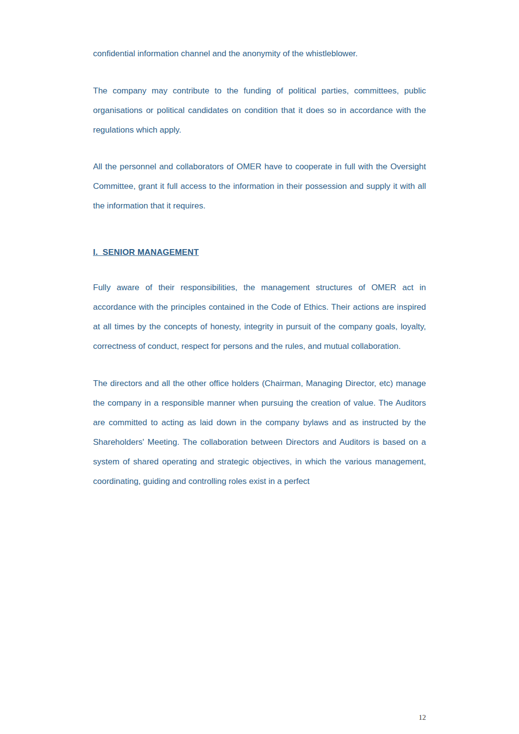confidential information channel and the anonymity of the whistleblower.
The company may contribute to the funding of political parties, committees, public organisations or political candidates on condition that it does so in accordance with the regulations which apply.
All the personnel and collaborators of OMER have to cooperate in full with the Oversight Committee, grant it full access to the information in their possession and supply it with all the information that it requires.
I. Senior Management
Fully aware of their responsibilities, the management structures of OMER act in accordance with the principles contained in the Code of Ethics. Their actions are inspired at all times by the concepts of honesty, integrity in pursuit of the company goals, loyalty, correctness of conduct, respect for persons and the rules, and mutual collaboration.
The directors and all the other office holders (Chairman, Managing Director, etc) manage the company in a responsible manner when pursuing the creation of value. The Auditors are committed to acting as laid down in the company bylaws and as instructed by the Shareholders' Meeting. The collaboration between Directors and Auditors is based on a system of shared operating and strategic objectives, in which the various management, coordinating, guiding and controlling roles exist in a perfect
12